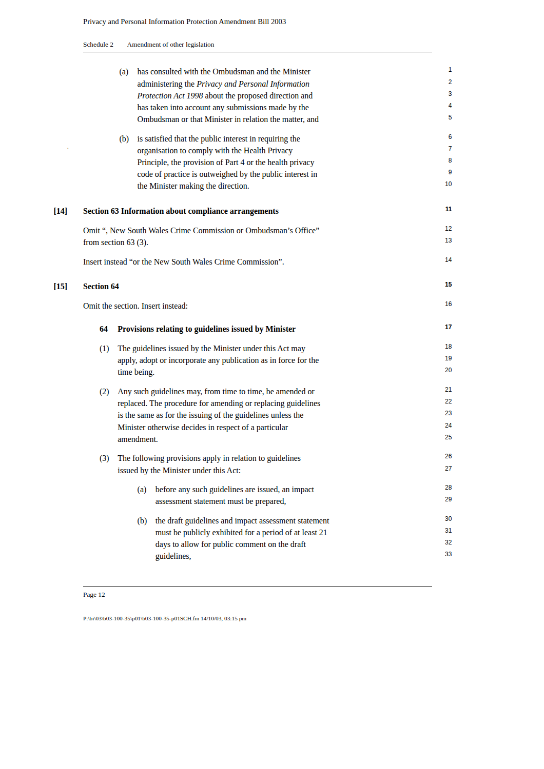Privacy and Personal Information Protection Amendment Bill 2003
Schedule 2 Amendment of other legislation
.
(a)
1has consulted with the Ombudsman and the Minister
2administering the Privacy and Personal Information
3 Protection Act 1998 about the proposed direction and
4has taken into account any submissions made by the
5 Ombudsman or that Minister in relation the matter, and
(b)
6is satisfied that the public interest in requiring the
7organisation to comply with the Health Privacy
8 Principle, the provision of Part 4 or the health privacy
9code of practice is outweighed by the public interest in
10the Minister making the direction.
[14]
11 Section 63 Information about compliance arrangements
12 Omit “, New South Wales Crime Commission or Ombudsman’s Office”
13from section 63 (3).
14 Insert instead “or the New South Wales Crime Commission”.
[15]
15 Section 64
16 Omit the section. Insert instead:
64
17 Provisions relating to guidelines issued by Minister
(1)
18 The guidelines issued by the Minister under this Act may
19apply, adopt or incorporate any publication as in force for the
20time being.
(2)
21 Any such guidelines may, from time to time, be amended or
22replaced. The procedure for amending or replacing guidelines
23is the same as for the issuing of the guidelines unless the
24 Minister otherwise decides in respect of a particular
25amendment.
(3)
26 The following provisions apply in relation to guidelines
27issued by the Minister under this Act:
(a)
28before any such guidelines are issued, an impact
29assessment statement must be prepared,
(b)
30the draft guidelines and impact assessment statement
31must be publicly exhibited for a period of at least 21
32days to allow for public comment on the draft
33guidelines,
Page 12
P:\bi\03\b03-100-35\p01\b03-100-35-p01SCH.fm 14/10/03, 03:15 pm